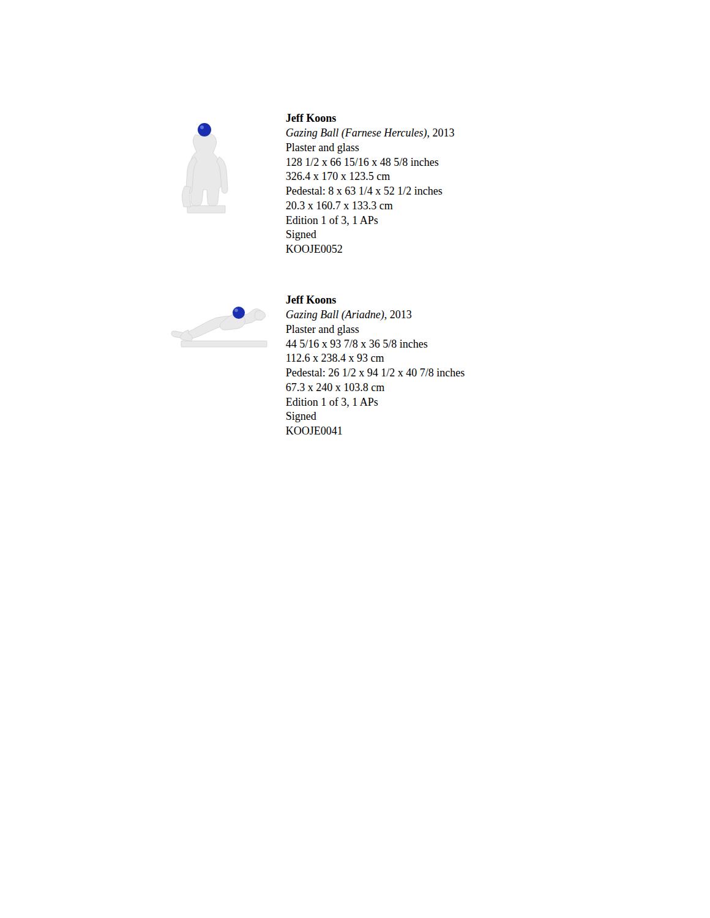Jeff Koons
Gazing Ball (Farnese Hercules), 2013
Plaster and glass
128 1/2 x 66 15/16 x 48 5/8 inches
326.4 x 170 x 123.5 cm
Pedestal: 8 x 63 1/4 x 52 1/2 inches
20.3 x 160.7 x 133.3 cm
Edition 1 of 3, 1 APs
Signed
KOOJE0052
Jeff Koons
Gazing Ball (Ariadne), 2013
Plaster and glass
44 5/16 x 93 7/8 x 36 5/8 inches
112.6 x 238.4 x 93 cm
Pedestal: 26 1/2 x 94 1/2 x 40 7/8 inches
67.3 x 240 x 103.8 cm
Edition 1 of 3, 1 APs
Signed
KOOJE0041